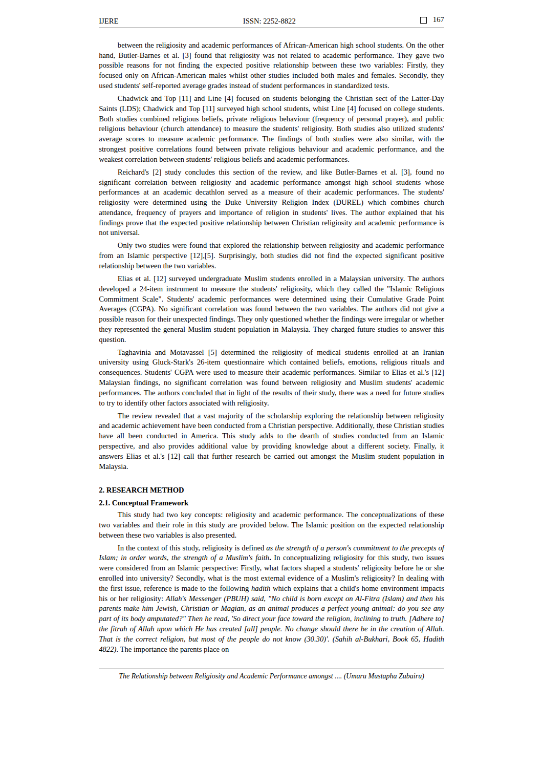IJERE ISSN: 2252-8822 167
between the religiosity and academic performances of African-American high school students. On the other hand, Butler-Barnes et al. [3] found that religiosity was not related to academic performance. They gave two possible reasons for not finding the expected positive relationship between these two variables: Firstly, they focused only on African-American males whilst other studies included both males and females. Secondly, they used students' self-reported average grades instead of student performances in standardized tests.
Chadwick and Top [11] and Line [4] focused on students belonging the Christian sect of the Latter-Day Saints (LDS); Chadwick and Top [11] surveyed high school students, whist Line [4] focused on college students. Both studies combined religious beliefs, private religious behaviour (frequency of personal prayer), and public religious behaviour (church attendance) to measure the students' religiosity. Both studies also utilized students' average scores to measure academic performance. The findings of both studies were also similar, with the strongest positive correlations found between private religious behaviour and academic performance, and the weakest correlation between students' religious beliefs and academic performances.
Reichard's [2] study concludes this section of the review, and like Butler-Barnes et al. [3], found no significant correlation between religiosity and academic performance amongst high school students whose performances at an academic decathlon served as a measure of their academic performances. The students' religiosity were determined using the Duke University Religion Index (DUREL) which combines church attendance, frequency of prayers and importance of religion in students' lives. The author explained that his findings prove that the expected positive relationship between Christian religiosity and academic performance is not universal.
Only two studies were found that explored the relationship between religiosity and academic performance from an Islamic perspective [12],[5]. Surprisingly, both studies did not find the expected significant positive relationship between the two variables.
Elias et al. [12] surveyed undergraduate Muslim students enrolled in a Malaysian university. The authors developed a 24-item instrument to measure the students' religiosity, which they called the "Islamic Religious Commitment Scale". Students' academic performances were determined using their Cumulative Grade Point Averages (CGPA). No significant correlation was found between the two variables. The authors did not give a possible reason for their unexpected findings. They only questioned whether the findings were irregular or whether they represented the general Muslim student population in Malaysia. They charged future studies to answer this question.
Taghavinia and Motavassel [5] determined the religiosity of medical students enrolled at an Iranian university using Gluck-Stark's 26-item questionnaire which contained beliefs, emotions, religious rituals and consequences. Students' CGPA were used to measure their academic performances. Similar to Elias et al.'s [12] Malaysian findings, no significant correlation was found between religiosity and Muslim students' academic performances. The authors concluded that in light of the results of their study, there was a need for future studies to try to identify other factors associated with religiosity.
The review revealed that a vast majority of the scholarship exploring the relationship between religiosity and academic achievement have been conducted from a Christian perspective. Additionally, these Christian studies have all been conducted in America. This study adds to the dearth of studies conducted from an Islamic perspective, and also provides additional value by providing knowledge about a different society. Finally, it answers Elias et al.'s [12] call that further research be carried out amongst the Muslim student population in Malaysia.
2. RESEARCH METHOD
2.1. Conceptual Framework
This study had two key concepts: religiosity and academic performance. The conceptualizations of these two variables and their role in this study are provided below. The Islamic position on the expected relationship between these two variables is also presented.
In the context of this study, religiosity is defined as the strength of a person's commitment to the precepts of Islam; in order words, the strength of a Muslim's faith. In conceptualizing religiosity for this study, two issues were considered from an Islamic perspective: Firstly, what factors shaped a students' religiosity before he or she enrolled into university? Secondly, what is the most external evidence of a Muslim's religiosity? In dealing with the first issue, reference is made to the following hadith which explains that a child's home environment impacts his or her religiosity: Allah's Messenger (PBUH) said, "No child is born except on Al-Fitra (Islam) and then his parents make him Jewish, Christian or Magian, as an animal produces a perfect young animal: do you see any part of its body amputated?" Then he read, 'So direct your face toward the religion, inclining to truth. [Adhere to] the fitrah of Allah upon which He has created [all] people. No change should there be in the creation of Allah. That is the correct religion, but most of the people do not know (30.30)'. (Sahih al-Bukhari, Book 65, Hadith 4822). The importance the parents place on
The Relationship between Religiosity and Academic Performance amongst .... (Umaru Mustapha Zubairu)